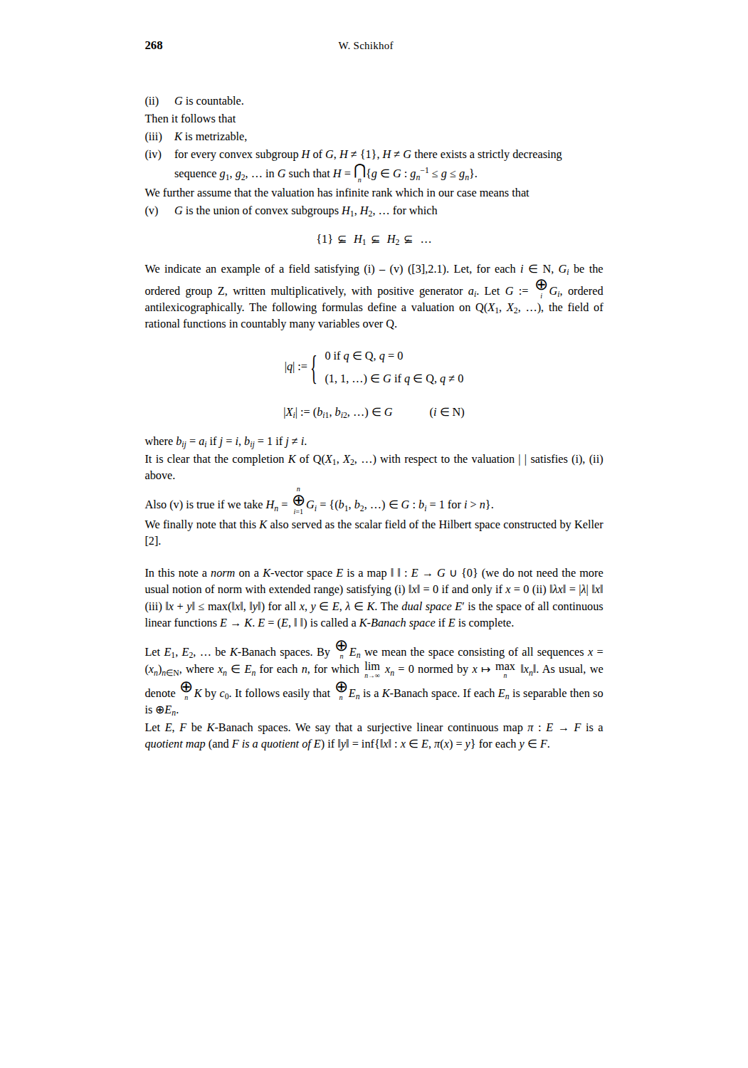268 W. Schikhof
(ii) G is countable.
Then it follows that
(iii) K is metrizable,
(iv) for every convex subgroup H of G, H ≠ {1}, H ≠ G there exists a strictly decreasing
sequence g1, g2, … in G such that H = ⋂n{g ∈ G : gn−1 ≤ g ≤ gn}.
We further assume that the valuation has infinite rank which in our case means that
(v) G is the union of convex subgroups H1, H2, … for which
{1} ⊆≠ H1 ⊆≠ H2 ⊆≠ …
We indicate an example of a field satisfying (i) – (v) ([3],2.1). Let, for each i ∈ N, Gi be the ordered group Z, written multiplicatively, with positive generator ai. Let G := ⊕i Gi, ordered antilexicographically. The following formulas define a valuation on Q(X1, X2, …), the field of rational functions in countably many variables over Q.
|q| := {
| 0 if q ∈ Q , q = 0 |
| (1, 1, …) ∈ G if q ∈ Q , q ≠ 0 |
|Xi| := (bi1, bi2, …) ∈ G (i ∈ N)
where bij = ai if j = i, bij = 1 if j ≠ i.
It is clear that the completion K of Q(X1, X2, …) with respect to the valuation | | satisfies (i), (ii) above.
Also (v) is true if we take Hn = n⊕i=1 Gi = {(b1, b2, …) ∈ G : bi = 1 for i > n}.
We finally note that this K also served as the scalar field of the Hilbert space constructed by Keller [2].
In this note a norm on a K-vector space E is a map ‖ ‖ : E → G ∪ {0} (we do not need the more usual notion of norm with extended range) satisfying (i) ‖x‖ = 0 if and only if x = 0 (ii) ‖λx‖ = |λ| ‖x‖ (iii) ‖x + y‖ ≤ max(‖x‖, ‖y‖) for all x, y ∈ E, λ ∈ K. The dual space E′ is the space of all continuous linear functions E → K. E = (E, ‖ ‖) is called a K-Banach space if E is complete.
Let E1, E2, … be K-Banach spaces. By ⊕n En we mean the space consisting of all sequences x = (xn)n∈N, where xn ∈ En for each n, for which lim n→∞ xn = 0 normed by x ↦ max n ‖xn‖. As usual, we denote ⊕n K by c0. It follows easily that ⊕n En is a K-Banach space. If each En is separable then so is ⊕En.
Let E, F be K-Banach spaces. We say that a surjective linear continuous map π : E → F is a quotient map (and F is a quotient of E) if ‖y‖ = inf{‖x‖ : x ∈ E, π(x) = y} for each y ∈ F.